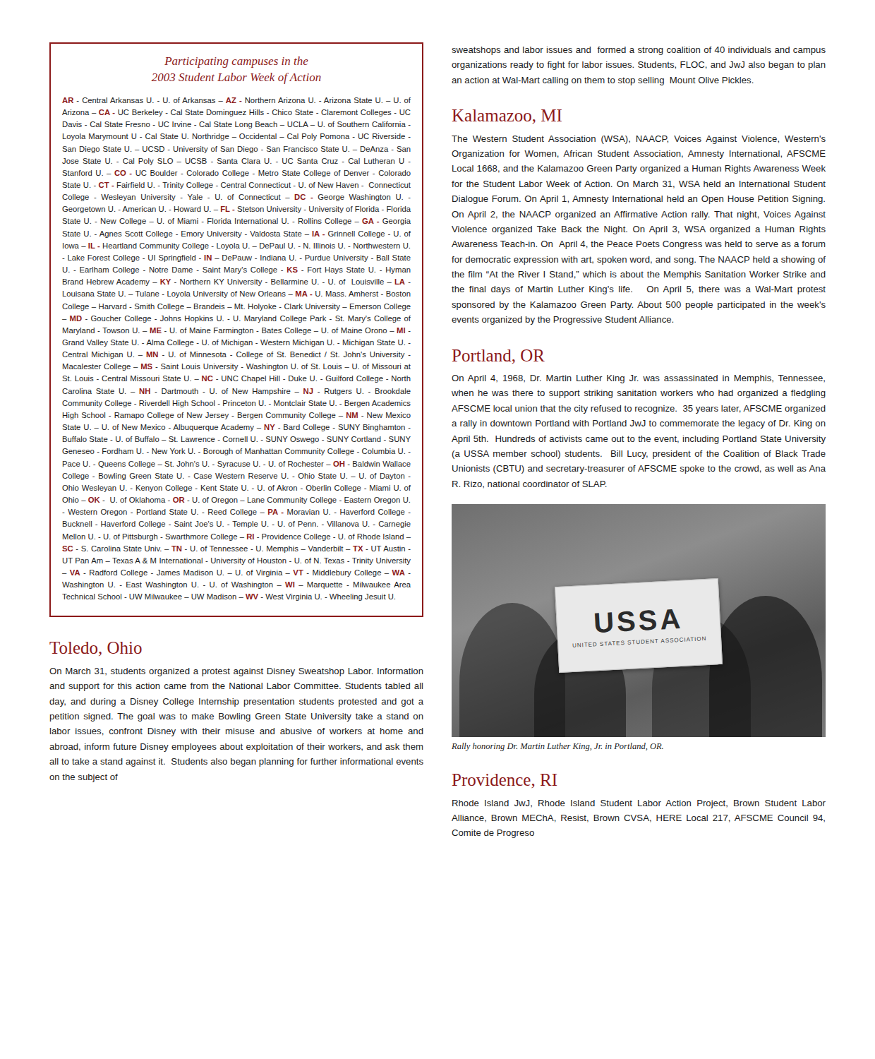Participating campuses in the
2003 Student Labor Week of Action
AR - Central Arkansas U. - U. of Arkansas – AZ - Northern Arizona U. - Arizona State U. – U. of Arizona – CA - UC Berkeley - Cal State Dominguez Hills - Chico State - Claremont Colleges - UC Davis - Cal State Fresno - UC Irvine - Cal State Long Beach – UCLA – U. of Southern California - Loyola Marymount U - Cal State U. Northridge – Occidental – Cal Poly Pomona - UC Riverside - San Diego State U. – UCSD - University of San Diego - San Francisco State U. – DeAnza - San Jose State U. - Cal Poly SLO – UCSB - Santa Clara U. - UC Santa Cruz - Cal Lutheran U - Stanford U. – CO - UC Boulder - Colorado College - Metro State College of Denver - Colorado State U. - CT - Fairfield U. - Trinity College - Central Connecticut - U. of New Haven - Connecticut College - Wesleyan University - Yale - U. of Connecticut – DC - George Washington U. - Georgetown U. - American U. - Howard U. – FL - Stetson University - University of Florida - Florida State U. - New College – U. of Miami - Florida International U. - Rollins College – GA - Georgia State U. - Agnes Scott College - Emory University - Valdosta State – IA - Grinnell College - U. of Iowa – IL - Heartland Community College - Loyola U. – DePaul U. - N. Illinois U. - Northwestern U. - Lake Forest College - UI Springfield - IN – DePauw - Indiana U. - Purdue University - Ball State U. - Earlham College - Notre Dame - Saint Mary's College - KS - Fort Hays State U. - Hyman Brand Hebrew Academy – KY - Northern KY University - Bellarmine U. - U. of Louisville – LA - Louisana State U. – Tulane - Loyola University of New Orleans – MA - U. Mass. Amherst - Boston College – Harvard - Smith College – Brandeis – Mt. Holyoke - Clark University – Emerson College – MD - Goucher College - Johns Hopkins U. - U. Maryland College Park - St. Mary's College of Maryland - Towson U. – ME - U. of Maine Farmington - Bates College – U. of Maine Orono – MI - Grand Valley State U. - Alma College - U. of Michigan - Western Michigan U. - Michigan State U. - Central Michigan U. – MN - U. of Minnesota - College of St. Benedict / St. John's University - Macalester College – MS - Saint Louis University - Washington U. of St. Louis – U. of Missouri at St. Louis - Central Missouri State U. – NC - UNC Chapel Hill - Duke U. - Guilford College - North Carolina State U. – NH - Dartmouth - U. of New Hampshire – NJ - Rutgers U. - Brookdale Community College - Riverdell High School - Princeton U. - Montclair State U. - Bergen Academics High School - Ramapo College of New Jersey - Bergen Community College – NM - New Mexico State U. – U. of New Mexico - Albuquerque Academy – NY - Bard College - SUNY Binghamton - Buffalo State - U. of Buffalo – St. Lawrence - Cornell U. - SUNY Oswego - SUNY Cortland - SUNY Geneseo - Fordham U. - New York U. - Borough of Manhattan Community College - Columbia U. - Pace U. - Queens College – St. John's U. - Syracuse U. - U. of Rochester – OH - Baldwin Wallace College - Bowling Green State U. - Case Western Reserve U. - Ohio State U. – U. of Dayton - Ohio Wesleyan U. - Kenyon College - Kent State U. - U. of Akron - Oberlin College - Miami U. of Ohio – OK - U. of Oklahoma - OR - U. of Oregon – Lane Community College - Eastern Oregon U. - Western Oregon - Portland State U. - Reed College – PA - Moravian U. - Haverford College - Bucknell - Haverford College - Saint Joe's U. - Temple U. - U. of Penn. - Villanova U. - Carnegie Mellon U. - U. of Pittsburgh - Swarthmore College – RI - Providence College - U. of Rhode Island – SC - S. Carolina State Univ. – TN - U. of Tennessee - U. Memphis – Vanderbilt – TX - UT Austin - UT Pan Am – Texas A & M International - University of Houston - U. of N. Texas - Trinity University – VA - Radford College - James Madison U. – U. of Virginia – VT - Middlebury College – WA - Washington U. - East Washington U. - U. of Washington – WI – Marquette - Milwaukee Area Technical School - UW Milwaukee – UW Madison – WV - West Virginia U. - Wheeling Jesuit U.
Toledo, Ohio
On March 31, students organized a protest against Disney Sweatshop Labor. Information and support for this action came from the National Labor Committee. Students tabled all day, and during a Disney College Internship presentation students protested and got a petition signed. The goal was to make Bowling Green State University take a stand on labor issues, confront Disney with their misuse and abusive of workers at home and abroad, inform future Disney employees about exploitation of their workers, and ask them all to take a stand against it. Students also began planning for further informational events on the subject of
sweatshops and labor issues and formed a strong coalition of 40 individuals and campus organizations ready to fight for labor issues. Students, FLOC, and JwJ also began to plan an action at Wal-Mart calling on them to stop selling Mount Olive Pickles.
Kalamazoo, MI
The Western Student Association (WSA), NAACP, Voices Against Violence, Western's Organization for Women, African Student Association, Amnesty International, AFSCME Local 1668, and the Kalamazoo Green Party organized a Human Rights Awareness Week for the Student Labor Week of Action. On March 31, WSA held an International Student Dialogue Forum. On April 1, Amnesty International held an Open House Petition Signing. On April 2, the NAACP organized an Affirmative Action rally. That night, Voices Against Violence organized Take Back the Night. On April 3, WSA organized a Human Rights Awareness Teach-in. On April 4, the Peace Poets Congress was held to serve as a forum for democratic expression with art, spoken word, and song. The NAACP held a showing of the film “At the River I Stand,” which is about the Memphis Sanitation Worker Strike and the final days of Martin Luther King's life. On April 5, there was a Wal-Mart protest sponsored by the Kalamazoo Green Party. About 500 people participated in the week's events organized by the Progressive Student Alliance.
Portland, OR
On April 4, 1968, Dr. Martin Luther King Jr. was assassinated in Memphis, Tennessee, when he was there to support striking sanitation workers who had organized a fledgling AFSCME local union that the city refused to recognize. 35 years later, AFSCME organized a rally in downtown Portland with Portland JwJ to commemorate the legacy of Dr. King on April 5th. Hundreds of activists came out to the event, including Portland State University (a USSA member school) students. Bill Lucy, president of the Coalition of Black Trade Unionists (CBTU) and secretary-treasurer of AFSCME spoke to the crowd, as well as Ana R. Rizo, national coordinator of SLAP.
USSA
United States Student Association
Rally honoring Dr. Martin Luther King, Jr. in Portland, OR.
Providence, RI
Rhode Island JwJ, Rhode Island Student Labor Action Project, Brown Student Labor Alliance, Brown MEChA, Resist, Brown CVSA, HERE Local 217, AFSCME Council 94, Comite de Progreso